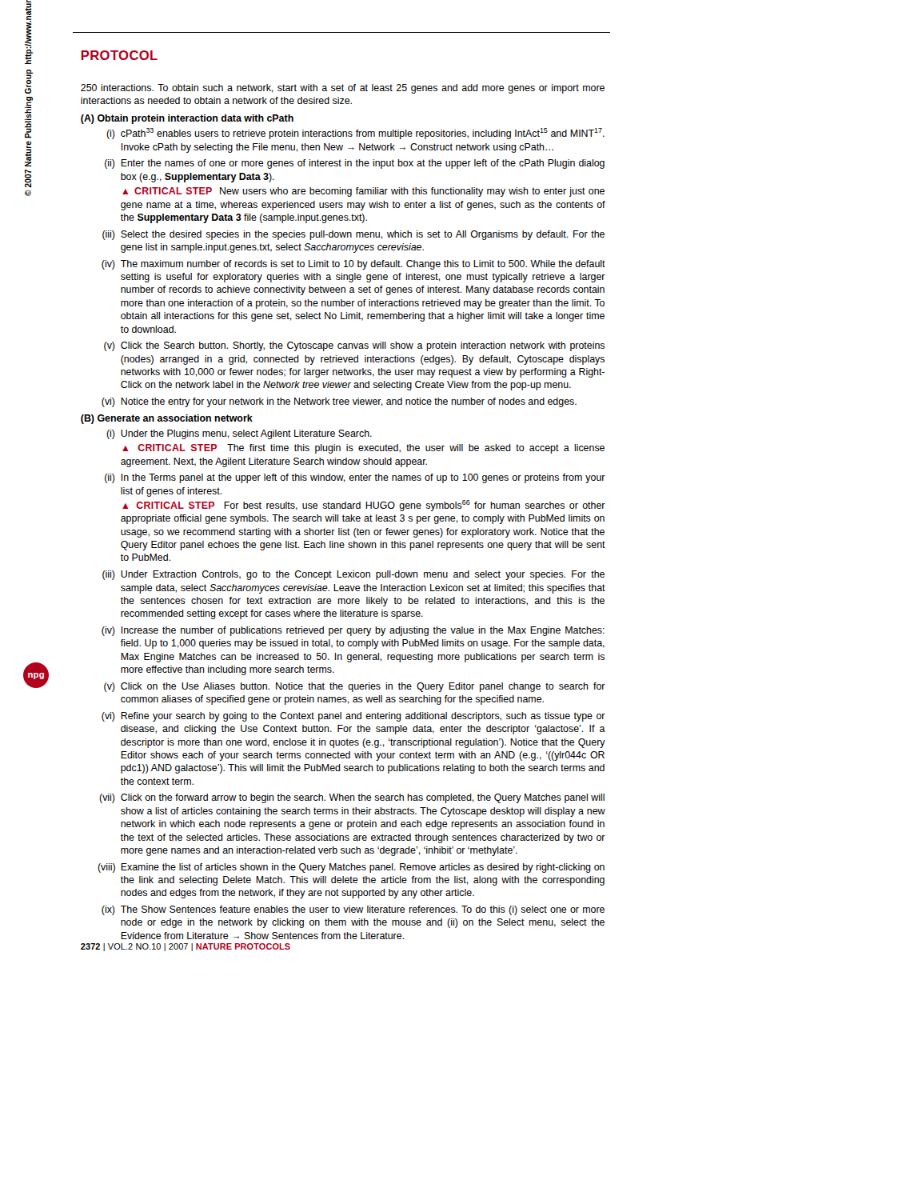PROTOCOL
© 2007 Nature Publishing Group http://www.nature.com/natureprotocols
npg
250 interactions. To obtain such a network, start with a set of at least 25 genes and add more genes or import more interactions as needed to obtain a network of the desired size.
(A) Obtain protein interaction data with cPath
(i) cPath33 enables users to retrieve protein interactions from multiple repositories, including IntAct15 and MINT17. Invoke cPath by selecting the File menu, then New → Network → Construct network using cPath…
(ii) Enter the names of one or more genes of interest in the input box at the upper left of the cPath Plugin dialog box (e.g., Supplementary Data 3). ▲ CRITICAL STEP New users who are becoming familiar with this functionality may wish to enter just one gene name at a time, whereas experienced users may wish to enter a list of genes, such as the contents of the Supplementary Data 3 file (sample.input.genes.txt).
(iii) Select the desired species in the species pull-down menu, which is set to All Organisms by default. For the gene list in sample.input.genes.txt, select Saccharomyces cerevisiae.
(iv) The maximum number of records is set to Limit to 10 by default. Change this to Limit to 500. While the default setting is useful for exploratory queries with a single gene of interest, one must typically retrieve a larger number of records to achieve connectivity between a set of genes of interest. Many database records contain more than one interaction of a protein, so the number of interactions retrieved may be greater than the limit. To obtain all interactions for this gene set, select No Limit, remembering that a higher limit will take a longer time to download.
(v) Click the Search button. Shortly, the Cytoscape canvas will show a protein interaction network with proteins (nodes) arranged in a grid, connected by retrieved interactions (edges). By default, Cytoscape displays networks with 10,000 or fewer nodes; for larger networks, the user may request a view by performing a Right-Click on the network label in the Network tree viewer and selecting Create View from the pop-up menu.
(vi) Notice the entry for your network in the Network tree viewer, and notice the number of nodes and edges.
(B) Generate an association network
(i) Under the Plugins menu, select Agilent Literature Search. ▲ CRITICAL STEP The first time this plugin is executed, the user will be asked to accept a license agreement. Next, the Agilent Literature Search window should appear.
(ii) In the Terms panel at the upper left of this window, enter the names of up to 100 genes or proteins from your list of genes of interest. ▲ CRITICAL STEP For best results, use standard HUGO gene symbols66 for human searches or other appropriate official gene symbols. The search will take at least 3 s per gene, to comply with PubMed limits on usage, so we recommend starting with a shorter list (ten or fewer genes) for exploratory work. Notice that the Query Editor panel echoes the gene list. Each line shown in this panel represents one query that will be sent to PubMed.
(iii) Under Extraction Controls, go to the Concept Lexicon pull-down menu and select your species. For the sample data, select Saccharomyces cerevisiae. Leave the Interaction Lexicon set at limited; this specifies that the sentences chosen for text extraction are more likely to be related to interactions, and this is the recommended setting except for cases where the literature is sparse.
(iv) Increase the number of publications retrieved per query by adjusting the value in the Max Engine Matches: field. Up to 1,000 queries may be issued in total, to comply with PubMed limits on usage. For the sample data, Max Engine Matches can be increased to 50. In general, requesting more publications per search term is more effective than including more search terms.
(v) Click on the Use Aliases button. Notice that the queries in the Query Editor panel change to search for common aliases of specified gene or protein names, as well as searching for the specified name.
(vi) Refine your search by going to the Context panel and entering additional descriptors, such as tissue type or disease, and clicking the Use Context button. For the sample data, enter the descriptor ‘galactose’. If a descriptor is more than one word, enclose it in quotes (e.g., ‘transcriptional regulation’). Notice that the Query Editor shows each of your search terms connected with your context term with an AND (e.g., ‘((ylr044c OR pdc1)) AND galactose’). This will limit the PubMed search to publications relating to both the search terms and the context term.
(vii) Click on the forward arrow to begin the search. When the search has completed, the Query Matches panel will show a list of articles containing the search terms in their abstracts. The Cytoscape desktop will display a new network in which each node represents a gene or protein and each edge represents an association found in the text of the selected articles. These associations are extracted through sentences characterized by two or more gene names and an interaction-related verb such as ‘degrade’, ‘inhibit’ or ‘methylate’.
(viii) Examine the list of articles shown in the Query Matches panel. Remove articles as desired by right-clicking on the link and selecting Delete Match. This will delete the article from the list, along with the corresponding nodes and edges from the network, if they are not supported by any other article.
(ix) The Show Sentences feature enables the user to view literature references. To do this (i) select one or more node or edge in the network by clicking on them with the mouse and (ii) on the Select menu, select the Evidence from Literature → Show Sentences from the Literature.
2372 | VOL.2 NO.10 | 2007 | NATURE PROTOCOLS